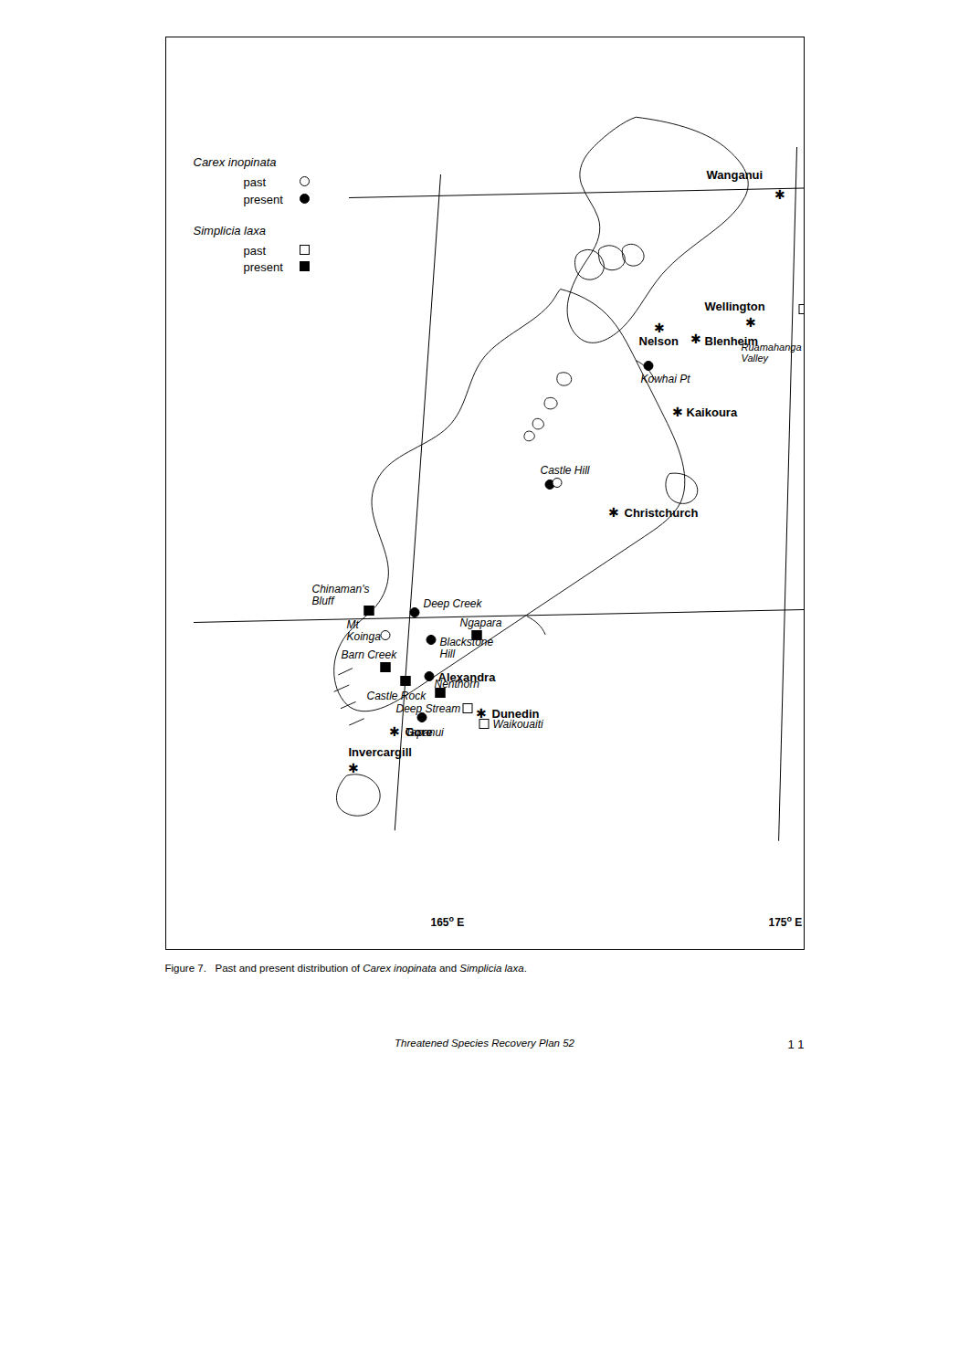40o S
45o S
165o E
175o E
Carex inopinata
| past | |
| present | |
Simplicia laxa
| past | |
| present | |
✱ Wanganui
Wellington
✱
✱ Nelson
✱ Blenheim
✱ Kaikoura
✱ Christchurch
✱ Dunedin
✱ Gore
✱ Invercargill
Kowhai Pt
Castle Hill
Deep Creek
Blackstone
Hill
Alexandra
Tapanui
Mt
Koinga
Chinaman's
Bluff
Ngapara
Barn Creek
Castle Rock
Nenthorn
Ruamahanga
Valley
Deep Stream
Waikouaiti
Figure 7. Past and present distribution of Carex inopinata and Simplicia laxa.
Threatened Species Recovery Plan 52 1 1